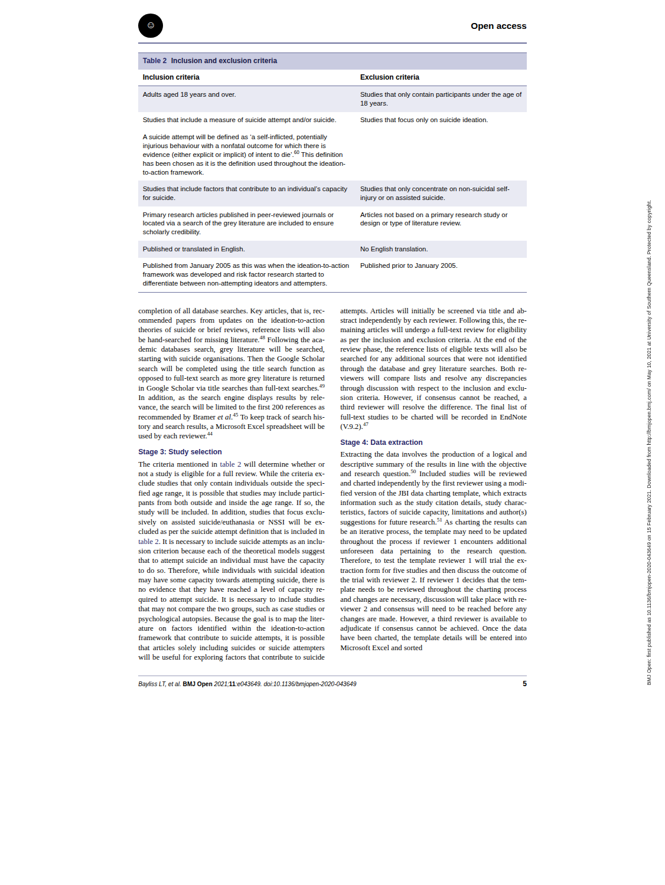BMJ Open: first published as 10.1136/bmjopen-2020-043649 on 15 February 2021. Downloaded from http://bmjopen.bmj.com/ on May 10, 2021 at University of Southern Queensland. Protected by copyright.
☺
Open access
Table 2 Inclusion and exclusion criteria
| Inclusion criteria | Exclusion criteria |
| --- | --- |
| Adults aged 18 years and over. | Studies that only contain participants under the age of 18 years. |
| Studies that include a measure of suicide attempt and/or suicide. | Studies that focus only on suicide ideation. |
| A suicide attempt will be defined as ‘a self-inflicted, potentially injurious behaviour with a nonfatal outcome for which there is evidence (either explicit or implicit) of intent to die’. 60 This definition has been chosen as it is the definition used throughout the ideation-to-action framework. | |
| Studies that include factors that contribute to an individual’s capacity for suicide. | Studies that only concentrate on non-suicidal self-injury or on assisted suicide. |
| Primary research articles published in peer-reviewed journals or located via a search of the grey literature are included to ensure scholarly credibility. | Articles not based on a primary research study or design or type of literature review. |
| Published or translated in English. | No English translation. |
| Published from January 2005 as this was when the ideation-to-action framework was developed and risk factor research started to differentiate between non-attempting ideators and attempters. | Published prior to January 2005. |
completion of all database searches. Key articles, that is, recommended papers from updates on the ideation-to-action theories of suicide or brief reviews, reference lists will also be hand-searched for missing literature.48 Following the academic databases search, grey literature will be searched, starting with suicide organisations. Then the Google Scholar search will be completed using the title search function as opposed to full-text search as more grey literature is returned in Google Scholar via title searches than full-text searches.49 In addition, as the search engine displays results by relevance, the search will be limited to the first 200 references as recommended by Bramer et al.45 To keep track of search history and search results, a Microsoft Excel spreadsheet will be used by each reviewer.44
Stage 3: Study selection
The criteria mentioned in table 2 will determine whether or not a study is eligible for a full review. While the criteria exclude studies that only contain individuals outside the specified age range, it is possible that studies may include participants from both outside and inside the age range. If so, the study will be included. In addition, studies that focus exclusively on assisted suicide/euthanasia or NSSI will be excluded as per the suicide attempt definition that is included in table 2. It is necessary to include suicide attempts as an inclusion criterion because each of the theoretical models suggest that to attempt suicide an individual must have the capacity to do so. Therefore, while individuals with suicidal ideation may have some capacity towards attempting suicide, there is no evidence that they have reached a level of capacity required to attempt suicide. It is necessary to include studies that may not compare the two groups, such as case studies or psychological autopsies. Because the goal is to map the literature on factors identified within the ideation-to-action framework that contribute to suicide attempts, it is possible that articles solely including suicides or suicide attempters will be useful for exploring factors that contribute to suicide attempts. Articles will initially be screened via title and abstract independently by each reviewer. Following this, the remaining articles will undergo a full-text review for eligibility as per the inclusion and exclusion criteria. At the end of the review phase, the reference lists of eligible texts will also be searched for any additional sources that were not identified through the database and grey literature searches. Both reviewers will compare lists and resolve any discrepancies through discussion with respect to the inclusion and exclusion criteria. However, if consensus cannot be reached, a third reviewer will resolve the difference. The final list of full-text studies to be charted will be recorded in EndNote (V.9.2).47
Stage 4: Data extraction
Extracting the data involves the production of a logical and descriptive summary of the results in line with the objective and research question.50 Included studies will be reviewed and charted independently by the first reviewer using a modified version of the JBI data charting template, which extracts information such as the study citation details, study characteristics, factors of suicide capacity, limitations and author(s) suggestions for future research.51 As charting the results can be an iterative process, the template may need to be updated throughout the process if reviewer 1 encounters additional unforeseen data pertaining to the research question. Therefore, to test the template reviewer 1 will trial the extraction form for five studies and then discuss the outcome of the trial with reviewer 2. If reviewer 1 decides that the template needs to be reviewed throughout the charting process and changes are necessary, discussion will take place with reviewer 2 and consensus will need to be reached before any changes are made. However, a third reviewer is available to adjudicate if consensus cannot be achieved. Once the data have been charted, the template details will be entered into Microsoft Excel and sorted
Bayliss LT, et al. BMJ Open 2021;11:e043649. doi:10.1136/bmjopen-2020-043649
5